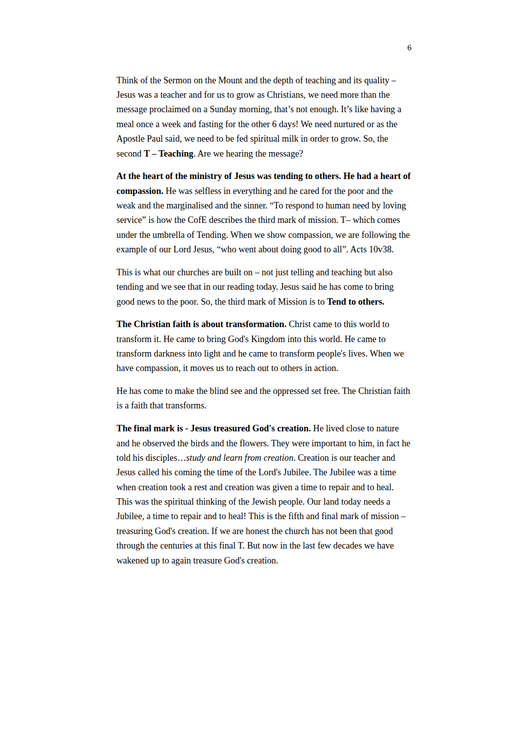6
Think of the Sermon on the Mount and the depth of teaching and its quality – Jesus was a teacher and for us to grow as Christians, we need more than the message proclaimed on a Sunday morning, that’s not enough. It’s like having a meal once a week and fasting for the other 6 days! We need nurtured or as the Apostle Paul said, we need to be fed spiritual milk in order to grow. So, the second T – Teaching. Are we hearing the message?
At the heart of the ministry of Jesus was tending to others. He had a heart of compassion. He was selfless in everything and he cared for the poor and the weak and the marginalised and the sinner. “To respond to human need by loving service” is how the CofE describes the third mark of mission. T– which comes under the umbrella of Tending. When we show compassion, we are following the example of our Lord Jesus, “who went about doing good to all”. Acts 10v38.
This is what our churches are built on – not just telling and teaching but also tending and we see that in our reading today. Jesus said he has come to bring good news to the poor. So, the third mark of Mission is to Tend to others.
The Christian faith is about transformation. Christ came to this world to transform it. He came to bring God's Kingdom into this world. He came to transform darkness into light and he came to transform people's lives. When we have compassion, it moves us to reach out to others in action.
He has come to make the blind see and the oppressed set free. The Christian faith is a faith that transforms.
The final mark is - Jesus treasured God's creation. He lived close to nature and he observed the birds and the flowers. They were important to him, in fact he told his disciples…study and learn from creation. Creation is our teacher and Jesus called his coming the time of the Lord's Jubilee. The Jubilee was a time when creation took a rest and creation was given a time to repair and to heal. This was the spiritual thinking of the Jewish people. Our land today needs a Jubilee, a time to repair and to heal! This is the fifth and final mark of mission – treasuring God's creation. If we are honest the church has not been that good through the centuries at this final T. But now in the last few decades we have wakened up to again treasure God's creation.